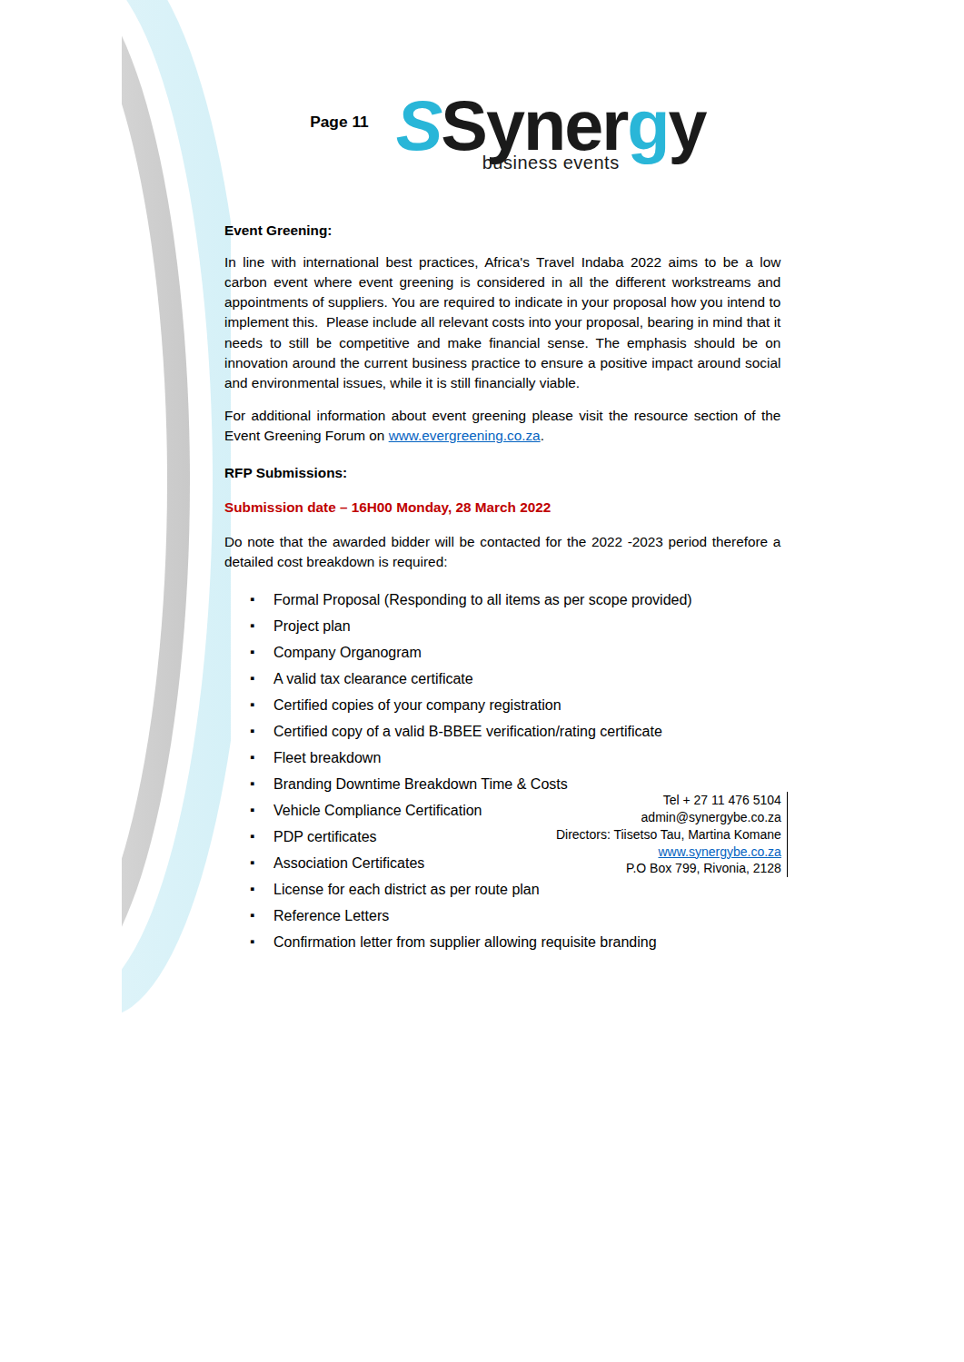Page 11
SSyner gy
business events
Event Greening:
In line with international best practices, Africa's Travel Indaba 2022 aims to be a low carbon event where event greening is considered in all the different workstreams and appointments of suppliers. You are required to indicate in your proposal how you intend to implement this. Please include all relevant costs into your proposal, bearing in mind that it needs to still be competitive and make financial sense. The emphasis should be on innovation around the current business practice to ensure a positive impact around social and environmental issues, while it is still financially viable.
For additional information about event greening please visit the resource section of the Event Greening Forum on www.evergreening.co.za.
RFP Submissions:
Submission date – 16H00 Monday, 28 March 2022
Do note that the awarded bidder will be contacted for the 2022 -2023 period therefore a detailed cost breakdown is required:
Formal Proposal (Responding to all items as per scope provided)
Project plan
Company Organogram
A valid tax clearance certificate
Certified copies of your company registration
Certified copy of a valid B-BBEE verification/rating certificate
Fleet breakdown
Branding Downtime Breakdown Time & Costs
Vehicle Compliance Certification
PDP certificates
Association Certificates
License for each district as per route plan
Reference Letters
Confirmation letter from supplier allowing requisite branding
Tel + 27 11 476 5104
admin@synergybe.co.za
Directors: Tiisetso Tau, Martina Komane
www.synergybe.co.za
P.O Box 799, Rivonia, 2128